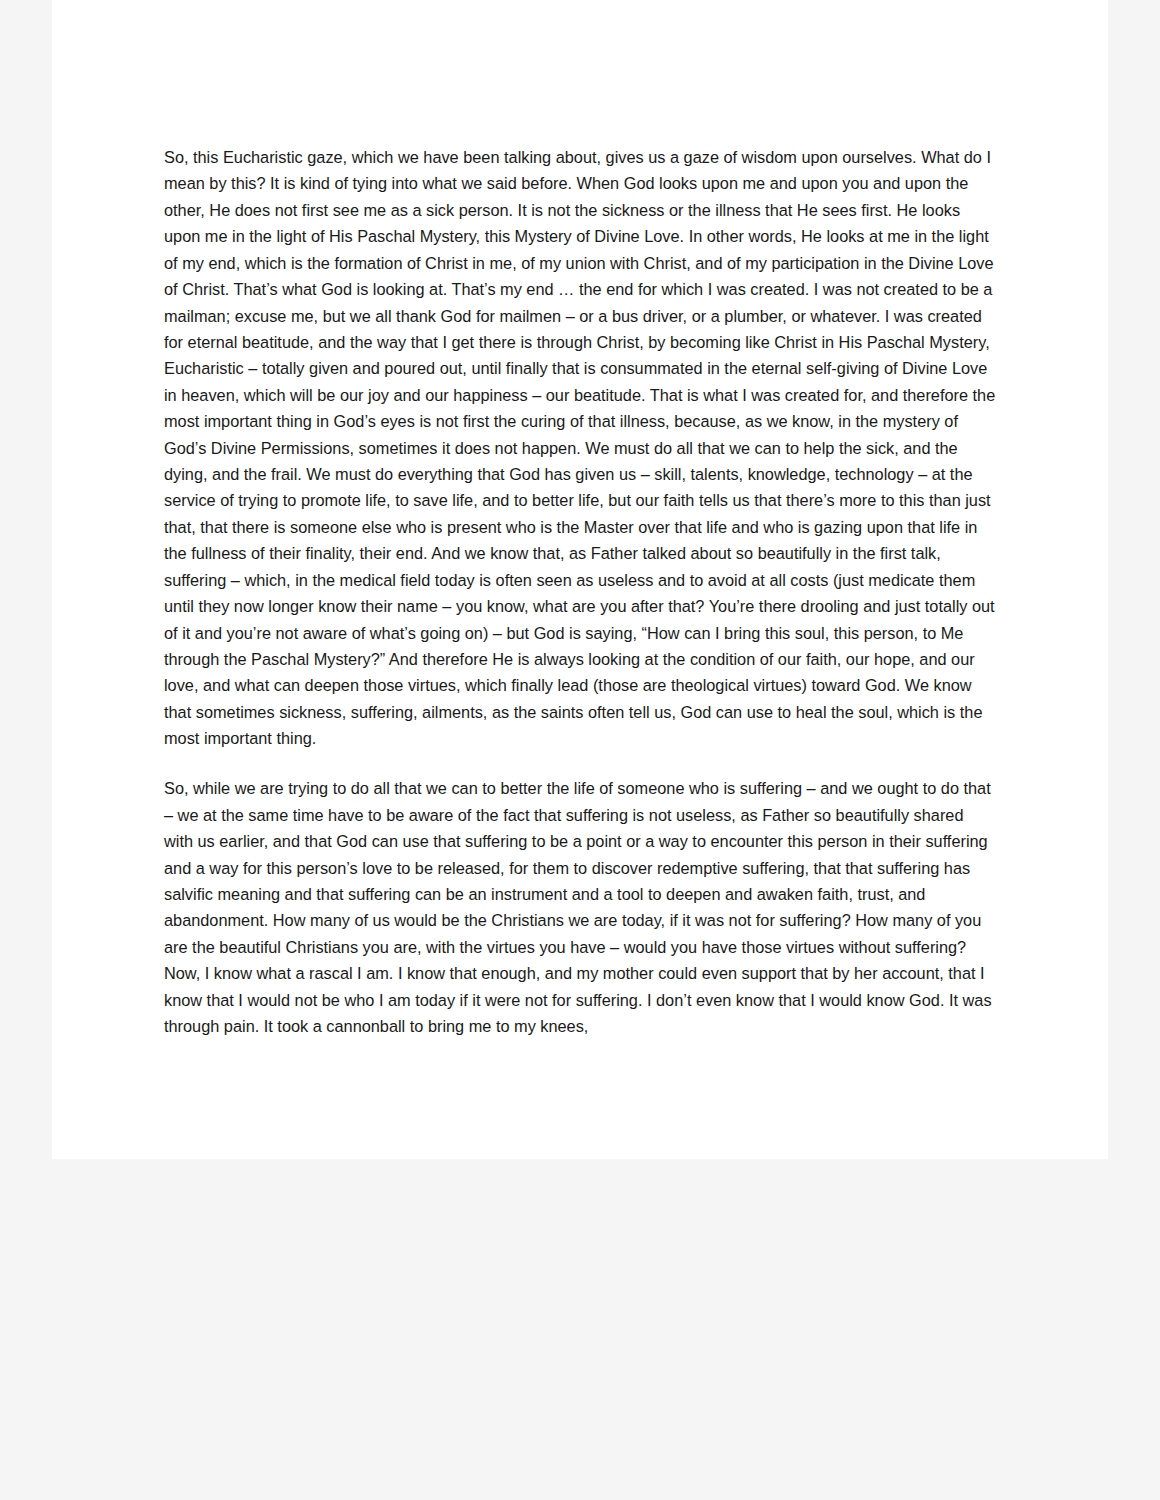So, this Eucharistic gaze, which we have been talking about, gives us a gaze of wisdom upon ourselves. What do I mean by this? It is kind of tying into what we said before. When God looks upon me and upon you and upon the other, He does not first see me as a sick person. It is not the sickness or the illness that He sees first. He looks upon me in the light of His Paschal Mystery, this Mystery of Divine Love. In other words, He looks at me in the light of my end, which is the formation of Christ in me, of my union with Christ, and of my participation in the Divine Love of Christ. That’s what God is looking at. That’s my end … the end for which I was created. I was not created to be a mailman; excuse me, but we all thank God for mailmen – or a bus driver, or a plumber, or whatever. I was created for eternal beatitude, and the way that I get there is through Christ, by becoming like Christ in His Paschal Mystery, Eucharistic – totally given and poured out, until finally that is consummated in the eternal self-giving of Divine Love in heaven, which will be our joy and our happiness – our beatitude. That is what I was created for, and therefore the most important thing in God’s eyes is not first the curing of that illness, because, as we know, in the mystery of God’s Divine Permissions, sometimes it does not happen. We must do all that we can to help the sick, and the dying, and the frail. We must do everything that God has given us – skill, talents, knowledge, technology – at the service of trying to promote life, to save life, and to better life, but our faith tells us that there’s more to this than just that, that there is someone else who is present who is the Master over that life and who is gazing upon that life in the fullness of their finality, their end. And we know that, as Father talked about so beautifully in the first talk, suffering – which, in the medical field today is often seen as useless and to avoid at all costs (just medicate them until they now longer know their name – you know, what are you after that? You’re there drooling and just totally out of it and you’re not aware of what’s going on) – but God is saying, “How can I bring this soul, this person, to Me through the Paschal Mystery?” And therefore He is always looking at the condition of our faith, our hope, and our love, and what can deepen those virtues, which finally lead (those are theological virtues) toward God. We know that sometimes sickness, suffering, ailments, as the saints often tell us, God can use to heal the soul, which is the most important thing.
So, while we are trying to do all that we can to better the life of someone who is suffering – and we ought to do that – we at the same time have to be aware of the fact that suffering is not useless, as Father so beautifully shared with us earlier, and that God can use that suffering to be a point or a way to encounter this person in their suffering and a way for this person’s love to be released, for them to discover redemptive suffering, that that suffering has salvific meaning and that suffering can be an instrument and a tool to deepen and awaken faith, trust, and abandonment. How many of us would be the Christians we are today, if it was not for suffering? How many of you are the beautiful Christians you are, with the virtues you have – would you have those virtues without suffering? Now, I know what a rascal I am. I know that enough, and my mother could even support that by her account, that I know that I would not be who I am today if it were not for suffering. I don’t even know that I would know God. It was through pain. It took a cannonball to bring me to my knees,